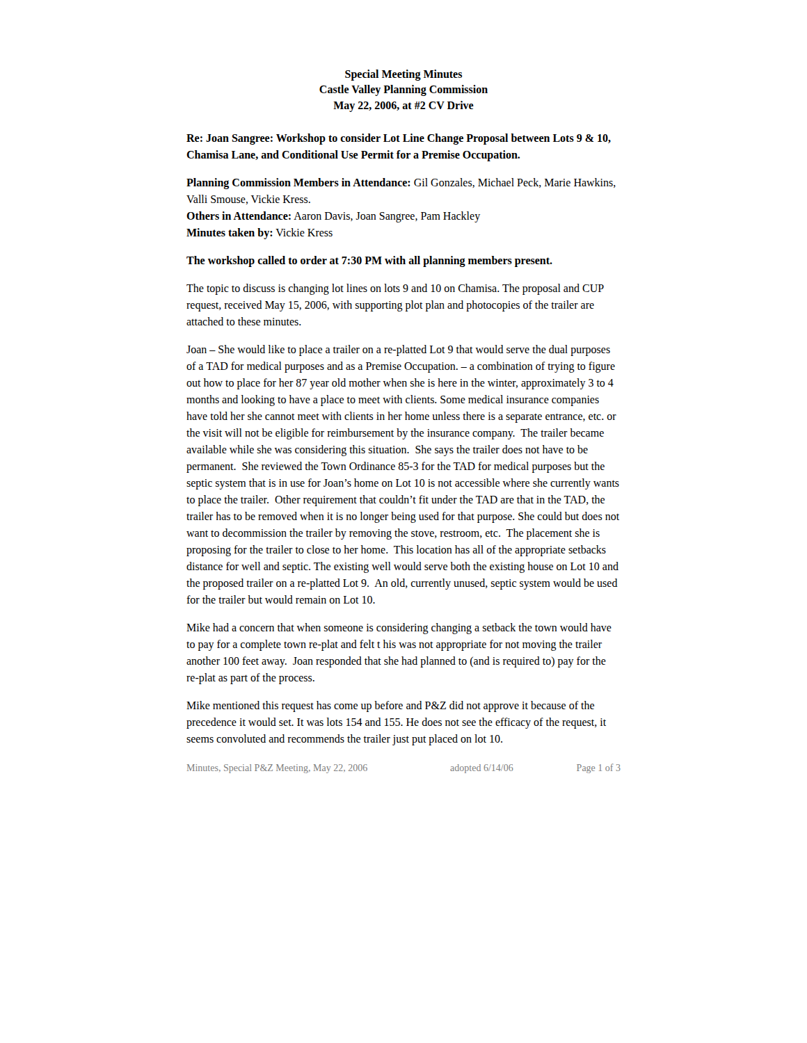Special Meeting Minutes
Castle Valley Planning Commission
May 22, 2006, at #2 CV Drive
Re: Joan Sangree: Workshop to consider Lot Line Change Proposal between Lots 9 & 10, Chamisa Lane, and Conditional Use Permit for a Premise Occupation.
Planning Commission Members in Attendance: Gil Gonzales, Michael Peck, Marie Hawkins, Valli Smouse, Vickie Kress.
Others in Attendance: Aaron Davis, Joan Sangree, Pam Hackley
Minutes taken by: Vickie Kress
The workshop called to order at 7:30 PM with all planning members present.
The topic to discuss is changing lot lines on lots 9 and 10 on Chamisa. The proposal and CUP request, received May 15, 2006, with supporting plot plan and photocopies of the trailer are attached to these minutes.
Joan – She would like to place a trailer on a re-platted Lot 9 that would serve the dual purposes of a TAD for medical purposes and as a Premise Occupation. – a combination of trying to figure out how to place for her 87 year old mother when she is here in the winter, approximately 3 to 4 months and looking to have a place to meet with clients. Some medical insurance companies have told her she cannot meet with clients in her home unless there is a separate entrance, etc. or the visit will not be eligible for reimbursement by the insurance company. The trailer became available while she was considering this situation. She says the trailer does not have to be permanent. She reviewed the Town Ordinance 85-3 for the TAD for medical purposes but the septic system that is in use for Joan’s home on Lot 10 is not accessible where she currently wants to place the trailer. Other requirement that couldn’t fit under the TAD are that in the TAD, the trailer has to be removed when it is no longer being used for that purpose. She could but does not want to decommission the trailer by removing the stove, restroom, etc. The placement she is proposing for the trailer to close to her home. This location has all of the appropriate setbacks distance for well and septic. The existing well would serve both the existing house on Lot 10 and the proposed trailer on a re-platted Lot 9. An old, currently unused, septic system would be used for the trailer but would remain on Lot 10.
Mike had a concern that when someone is considering changing a setback the town would have to pay for a complete town re-plat and felt t his was not appropriate for not moving the trailer another 100 feet away. Joan responded that she had planned to (and is required to) pay for the re-plat as part of the process.
Mike mentioned this request has come up before and P&Z did not approve it because of the precedence it would set. It was lots 154 and 155. He does not see the efficacy of the request, it seems convoluted and recommends the trailer just put placed on lot 10.
Minutes, Special P&Z Meeting, May 22, 2006 adopted 6/14/06 Page 1 of 3